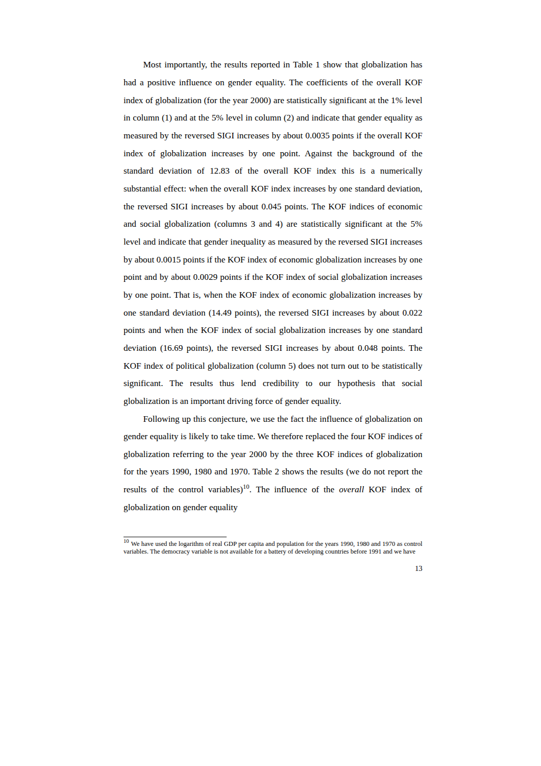Most importantly, the results reported in Table 1 show that globalization has had a positive influence on gender equality. The coefficients of the overall KOF index of globalization (for the year 2000) are statistically significant at the 1% level in column (1) and at the 5% level in column (2) and indicate that gender equality as measured by the reversed SIGI increases by about 0.0035 points if the overall KOF index of globalization increases by one point. Against the background of the standard deviation of 12.83 of the overall KOF index this is a numerically substantial effect: when the overall KOF index increases by one standard deviation, the reversed SIGI increases by about 0.045 points. The KOF indices of economic and social globalization (columns 3 and 4) are statistically significant at the 5% level and indicate that gender inequality as measured by the reversed SIGI increases by about 0.0015 points if the KOF index of economic globalization increases by one point and by about 0.0029 points if the KOF index of social globalization increases by one point. That is, when the KOF index of economic globalization increases by one standard deviation (14.49 points), the reversed SIGI increases by about 0.022 points and when the KOF index of social globalization increases by one standard deviation (16.69 points), the reversed SIGI increases by about 0.048 points. The KOF index of political globalization (column 5) does not turn out to be statistically significant. The results thus lend credibility to our hypothesis that social globalization is an important driving force of gender equality.
Following up this conjecture, we use the fact the influence of globalization on gender equality is likely to take time. We therefore replaced the four KOF indices of globalization referring to the year 2000 by the three KOF indices of globalization for the years 1990, 1980 and 1970. Table 2 shows the results (we do not report the results of the control variables)10. The influence of the overall KOF index of globalization on gender equality
10 We have used the logarithm of real GDP per capita and population for the years 1990, 1980 and 1970 as control variables. The democracy variable is not available for a battery of developing countries before 1991 and we have
13